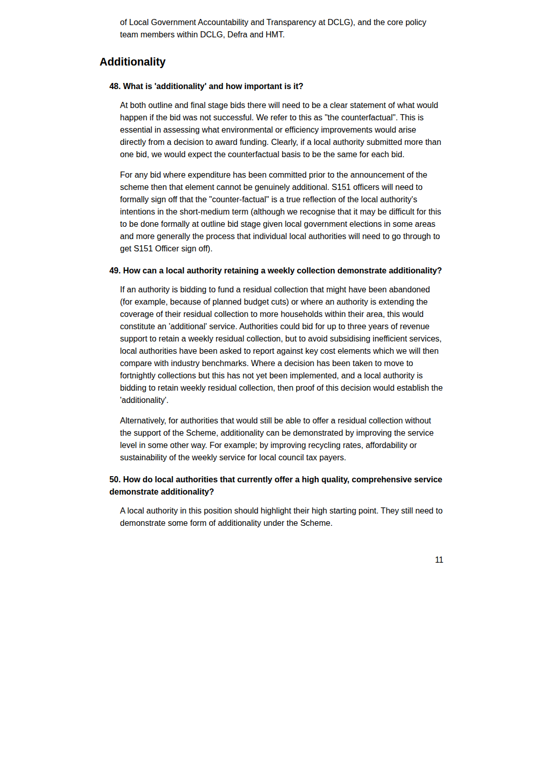of Local Government Accountability and Transparency at DCLG), and the core policy team members within DCLG, Defra and HMT.
Additionality
48. What is 'additionality' and how important is it?
At both outline and final stage bids there will need to be a clear statement of what would happen if the bid was not successful. We refer to this as "the counterfactual". This is essential in assessing what environmental or efficiency improvements would arise directly from a decision to award funding. Clearly, if a local authority submitted more than one bid, we would expect the counterfactual basis to be the same for each bid.
For any bid where expenditure has been committed prior to the announcement of the scheme then that element cannot be genuinely additional. S151 officers will need to formally sign off that the "counter-factual" is a true reflection of the local authority's intentions in the short-medium term (although we recognise that it may be difficult for this to be done formally at outline bid stage given local government elections in some areas and more generally the process that individual local authorities will need to go through to get S151 Officer sign off).
49. How can a local authority retaining a weekly collection demonstrate additionality?
If an authority is bidding to fund a residual collection that might have been abandoned (for example, because of planned budget cuts) or where an authority is extending the coverage of their residual collection to more households within their area, this would constitute an 'additional' service. Authorities could bid for up to three years of revenue support to retain a weekly residual collection, but to avoid subsidising inefficient services, local authorities have been asked to report against key cost elements which we will then compare with industry benchmarks. Where a decision has been taken to move to fortnightly collections but this has not yet been implemented, and a local authority is bidding to retain weekly residual collection, then proof of this decision would establish the 'additionality'.
Alternatively, for authorities that would still be able to offer a residual collection without the support of the Scheme, additionality can be demonstrated by improving the service level in some other way. For example; by improving recycling rates, affordability or sustainability of the weekly service for local council tax payers.
50. How do local authorities that currently offer a high quality, comprehensive service demonstrate additionality?
A local authority in this position should highlight their high starting point. They still need to demonstrate some form of additionality under the Scheme.
11